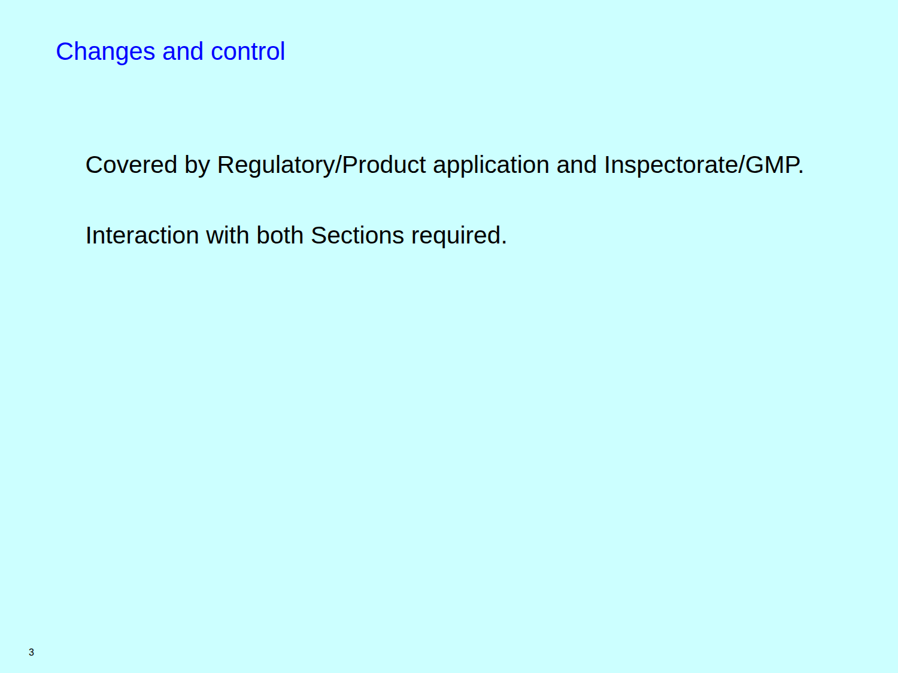Changes and control
Covered by Regulatory/Product application and Inspectorate/GMP.
Interaction with both Sections required.
3